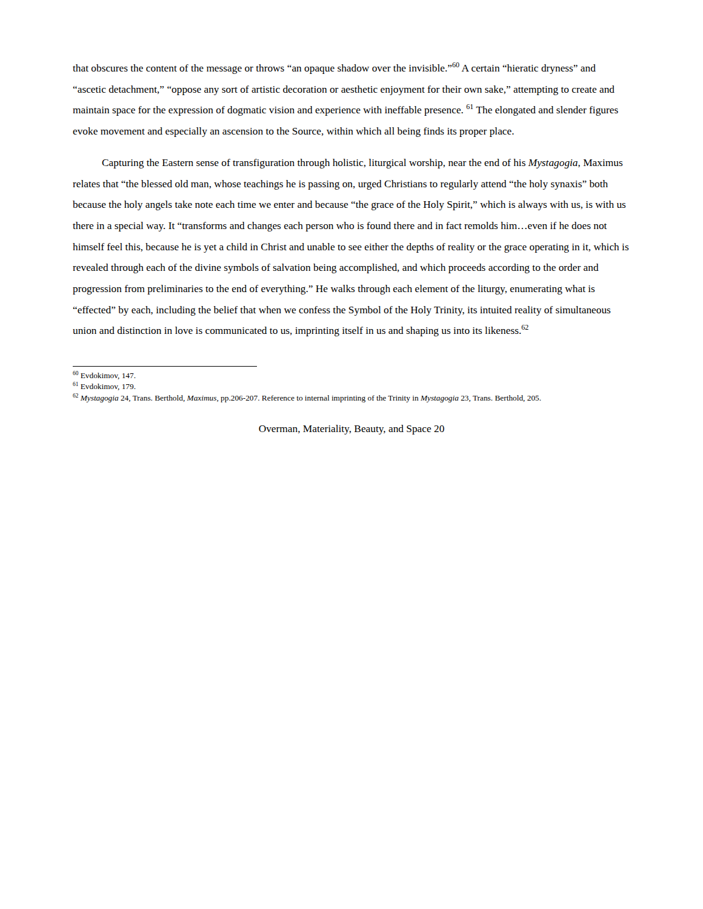that obscures the content of the message or throws “an opaque shadow over the invisible.”60 A certain “hieratic dryness” and “ascetic detachment,” “oppose any sort of artistic decoration or aesthetic enjoyment for their own sake,” attempting to create and maintain space for the expression of dogmatic vision and experience with ineffable presence. 61 The elongated and slender figures evoke movement and especially an ascension to the Source, within which all being finds its proper place.
Capturing the Eastern sense of transfiguration through holistic, liturgical worship, near the end of his Mystagogia, Maximus relates that “the blessed old man, whose teachings he is passing on, urged Christians to regularly attend “the holy synaxis” both because the holy angels take note each time we enter and because “the grace of the Holy Spirit,” which is always with us, is with us there in a special way. It “transforms and changes each person who is found there and in fact remolds him…even if he does not himself feel this, because he is yet a child in Christ and unable to see either the depths of reality or the grace operating in it, which is revealed through each of the divine symbols of salvation being accomplished, and which proceeds according to the order and progression from preliminaries to the end of everything.” He walks through each element of the liturgy, enumerating what is “effected” by each, including the belief that when we confess the Symbol of the Holy Trinity, its intuited reality of simultaneous union and distinction in love is communicated to us, imprinting itself in us and shaping us into its likeness.62
60 Evdokimov, 147.
61 Evdokimov, 179.
62 Mystagogia 24, Trans. Berthold, Maximus, pp.206-207. Reference to internal imprinting of the Trinity in Mystagogia 23, Trans. Berthold, 205.
Overman, Materiality, Beauty, and Space 20